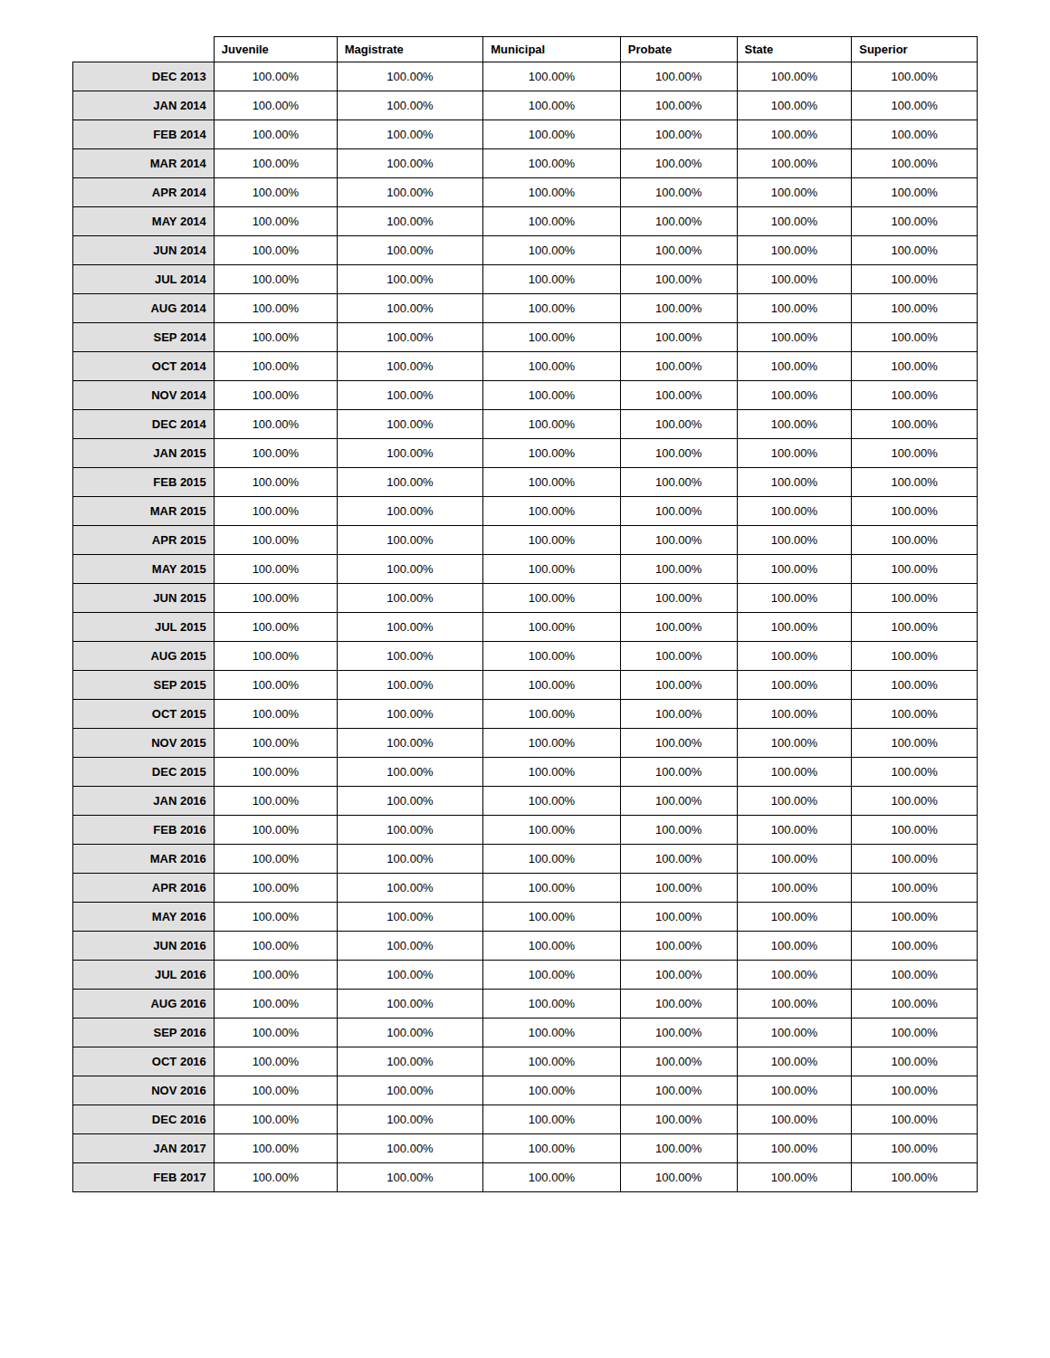| | Juvenile | Magistrate | Municipal | Probate | State | Superior |
| --- | --- | --- | --- | --- | --- | --- |
| DEC 2013 | 100.00% | 100.00% | 100.00% | 100.00% | 100.00% | 100.00% |
| JAN 2014 | 100.00% | 100.00% | 100.00% | 100.00% | 100.00% | 100.00% |
| FEB 2014 | 100.00% | 100.00% | 100.00% | 100.00% | 100.00% | 100.00% |
| MAR 2014 | 100.00% | 100.00% | 100.00% | 100.00% | 100.00% | 100.00% |
| APR 2014 | 100.00% | 100.00% | 100.00% | 100.00% | 100.00% | 100.00% |
| MAY 2014 | 100.00% | 100.00% | 100.00% | 100.00% | 100.00% | 100.00% |
| JUN 2014 | 100.00% | 100.00% | 100.00% | 100.00% | 100.00% | 100.00% |
| JUL 2014 | 100.00% | 100.00% | 100.00% | 100.00% | 100.00% | 100.00% |
| AUG 2014 | 100.00% | 100.00% | 100.00% | 100.00% | 100.00% | 100.00% |
| SEP 2014 | 100.00% | 100.00% | 100.00% | 100.00% | 100.00% | 100.00% |
| OCT 2014 | 100.00% | 100.00% | 100.00% | 100.00% | 100.00% | 100.00% |
| NOV 2014 | 100.00% | 100.00% | 100.00% | 100.00% | 100.00% | 100.00% |
| DEC 2014 | 100.00% | 100.00% | 100.00% | 100.00% | 100.00% | 100.00% |
| JAN 2015 | 100.00% | 100.00% | 100.00% | 100.00% | 100.00% | 100.00% |
| FEB 2015 | 100.00% | 100.00% | 100.00% | 100.00% | 100.00% | 100.00% |
| MAR 2015 | 100.00% | 100.00% | 100.00% | 100.00% | 100.00% | 100.00% |
| APR 2015 | 100.00% | 100.00% | 100.00% | 100.00% | 100.00% | 100.00% |
| MAY 2015 | 100.00% | 100.00% | 100.00% | 100.00% | 100.00% | 100.00% |
| JUN 2015 | 100.00% | 100.00% | 100.00% | 100.00% | 100.00% | 100.00% |
| JUL 2015 | 100.00% | 100.00% | 100.00% | 100.00% | 100.00% | 100.00% |
| AUG 2015 | 100.00% | 100.00% | 100.00% | 100.00% | 100.00% | 100.00% |
| SEP 2015 | 100.00% | 100.00% | 100.00% | 100.00% | 100.00% | 100.00% |
| OCT 2015 | 100.00% | 100.00% | 100.00% | 100.00% | 100.00% | 100.00% |
| NOV 2015 | 100.00% | 100.00% | 100.00% | 100.00% | 100.00% | 100.00% |
| DEC 2015 | 100.00% | 100.00% | 100.00% | 100.00% | 100.00% | 100.00% |
| JAN 2016 | 100.00% | 100.00% | 100.00% | 100.00% | 100.00% | 100.00% |
| FEB 2016 | 100.00% | 100.00% | 100.00% | 100.00% | 100.00% | 100.00% |
| MAR 2016 | 100.00% | 100.00% | 100.00% | 100.00% | 100.00% | 100.00% |
| APR 2016 | 100.00% | 100.00% | 100.00% | 100.00% | 100.00% | 100.00% |
| MAY 2016 | 100.00% | 100.00% | 100.00% | 100.00% | 100.00% | 100.00% |
| JUN 2016 | 100.00% | 100.00% | 100.00% | 100.00% | 100.00% | 100.00% |
| JUL 2016 | 100.00% | 100.00% | 100.00% | 100.00% | 100.00% | 100.00% |
| AUG 2016 | 100.00% | 100.00% | 100.00% | 100.00% | 100.00% | 100.00% |
| SEP 2016 | 100.00% | 100.00% | 100.00% | 100.00% | 100.00% | 100.00% |
| OCT 2016 | 100.00% | 100.00% | 100.00% | 100.00% | 100.00% | 100.00% |
| NOV 2016 | 100.00% | 100.00% | 100.00% | 100.00% | 100.00% | 100.00% |
| DEC 2016 | 100.00% | 100.00% | 100.00% | 100.00% | 100.00% | 100.00% |
| JAN 2017 | 100.00% | 100.00% | 100.00% | 100.00% | 100.00% | 100.00% |
| FEB 2017 | 100.00% | 100.00% | 100.00% | 100.00% | 100.00% | 100.00% |